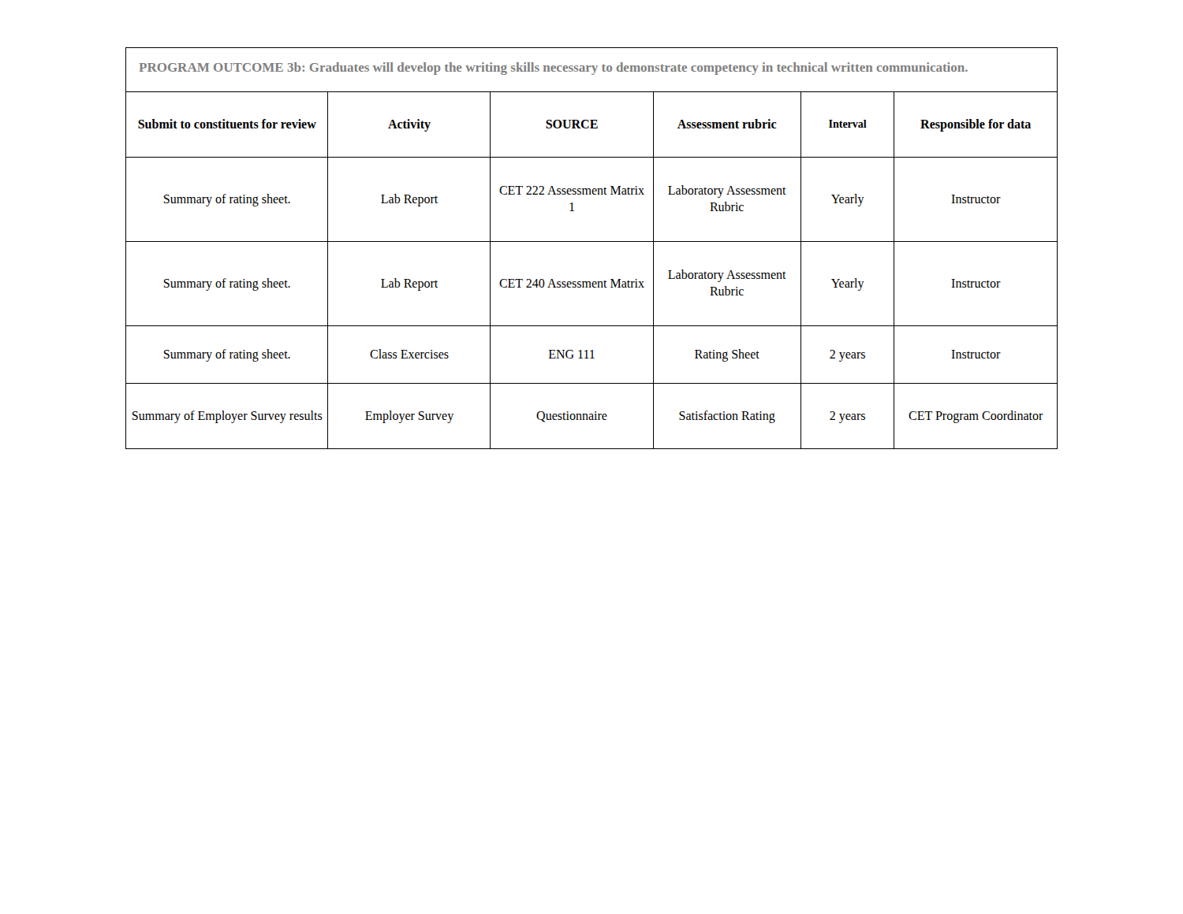PROGRAM OUTCOME 3b: Graduates will develop the writing skills necessary to demonstrate competency in technical written communication.
| Submit to constituents for review | Activity | SOURCE | Assessment rubric | Interval | Responsible for data |
| --- | --- | --- | --- | --- | --- |
| Summary of rating sheet. | Lab Report | CET 222 Assessment Matrix 1 | Laboratory Assessment Rubric | Yearly | Instructor |
| Summary of rating sheet. | Lab Report | CET 240 Assessment Matrix | Laboratory Assessment Rubric | Yearly | Instructor |
| Summary of rating sheet. | Class Exercises | ENG 111 | Rating Sheet | 2 years | Instructor |
| Summary of Employer Survey results | Employer Survey | Questionnaire | Satisfaction Rating | 2 years | CET Program Coordinator |